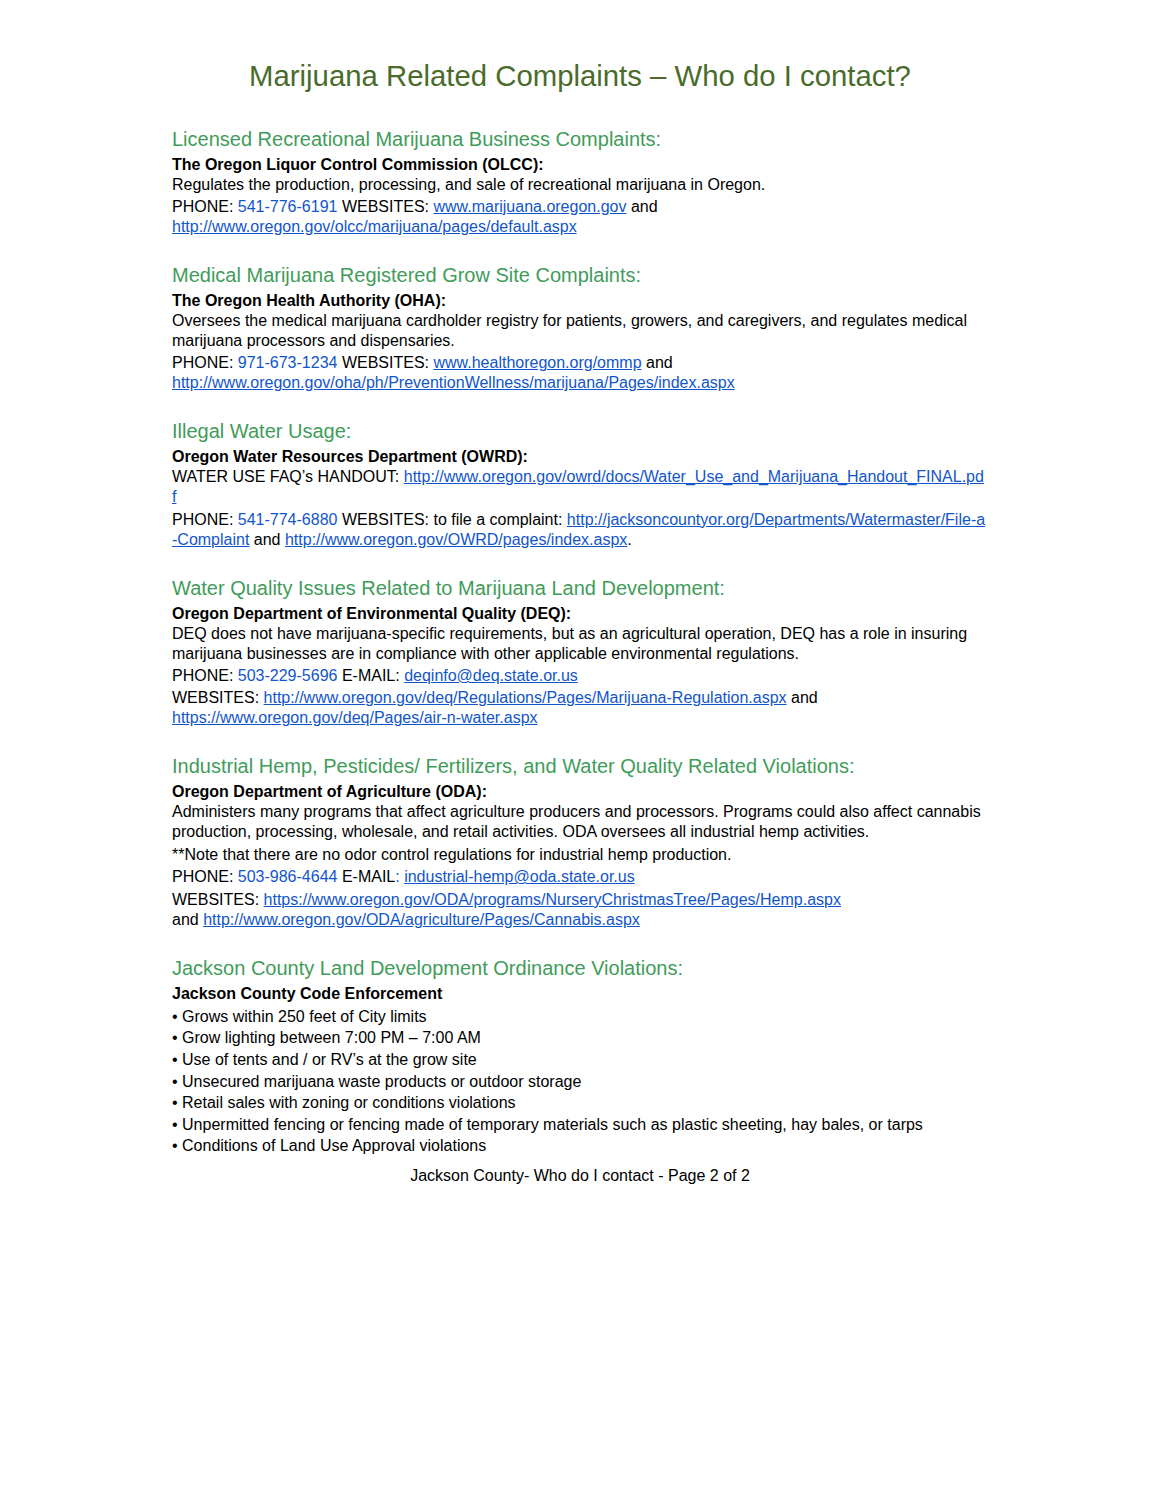Marijuana Related Complaints – Who do I contact?
Licensed Recreational Marijuana Business Complaints:
The Oregon Liquor Control Commission (OLCC):
Regulates the production, processing, and sale of recreational marijuana in Oregon.
PHONE: 541-776-6191 WEBSITES: www.marijuana.oregon.gov and
http://www.oregon.gov/olcc/marijuana/pages/default.aspx
Medical Marijuana Registered Grow Site Complaints:
The Oregon Health Authority (OHA):
Oversees the medical marijuana cardholder registry for patients, growers, and caregivers, and regulates medical marijuana processors and dispensaries.
PHONE: 971-673-1234 WEBSITES: www.healthoregon.org/ommp and
http://www.oregon.gov/oha/ph/PreventionWellness/marijuana/Pages/index.aspx
Illegal Water Usage:
Oregon Water Resources Department (OWRD):
WATER USE FAQ’s HANDOUT: http://www.oregon.gov/owrd/docs/Water_Use_and_Marijuana_Handout_FINAL.pdf
PHONE: 541-774-6880 WEBSITES: to file a complaint: http://jacksoncountyor.org/Departments/Watermaster/File-a-Complaint and http://www.oregon.gov/OWRD/pages/index.aspx.
Water Quality Issues Related to Marijuana Land Development:
Oregon Department of Environmental Quality (DEQ):
DEQ does not have marijuana-specific requirements, but as an agricultural operation, DEQ has a role in insuring marijuana businesses are in compliance with other applicable environmental regulations.
PHONE: 503-229-5696 E-MAIL: deqinfo@deq.state.or.us
WEBSITES: http://www.oregon.gov/deq/Regulations/Pages/Marijuana-Regulation.aspx and
https://www.oregon.gov/deq/Pages/air-n-water.aspx
Industrial Hemp, Pesticides/ Fertilizers, and Water Quality Related Violations:
Oregon Department of Agriculture (ODA):
Administers many programs that affect agriculture producers and processors. Programs could also affect cannabis production, processing, wholesale, and retail activities. ODA oversees all industrial hemp activities.
**Note that there are no odor control regulations for industrial hemp production.
PHONE: 503-986-4644 E-MAIL: industrial-hemp@oda.state.or.us
WEBSITES: https://www.oregon.gov/ODA/programs/NurseryChristmasTree/Pages/Hemp.aspx
and http://www.oregon.gov/ODA/agriculture/Pages/Cannabis.aspx
Jackson County Land Development Ordinance Violations:
Jackson County Code Enforcement
Grows within 250 feet of City limits
Grow lighting between 7:00 PM – 7:00 AM
Use of tents and / or RV’s at the grow site
Unsecured marijuana waste products or outdoor storage
Retail sales with zoning or conditions violations
Unpermitted fencing or fencing made of temporary materials such as plastic sheeting, hay bales, or tarps
Conditions of Land Use Approval violations
Jackson County- Who do I contact - Page 2 of 2